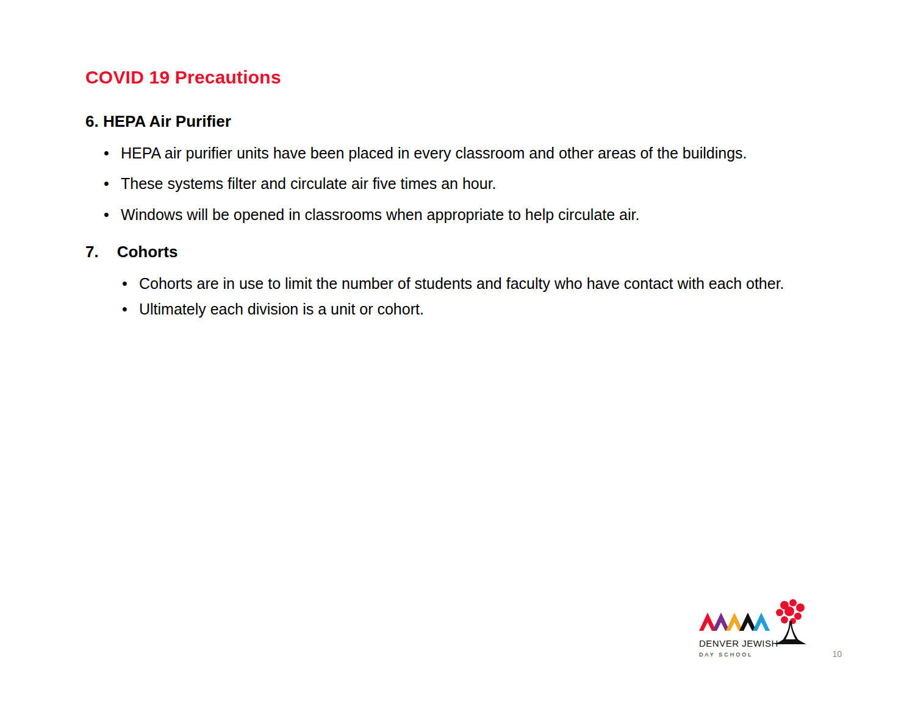COVID 19 Precautions
6. HEPA Air Purifier
HEPA air purifier units have been placed in every classroom and other areas of the buildings.
These systems filter and circulate air five times an hour.
Windows will be opened in classrooms when appropriate to help circulate air.
7. Cohorts
Cohorts are in use to limit the number of students and faculty who have contact with each other.
Ultimately each division is a unit or cohort.
Denver Jewish Day School DENVER JEWISH DAY SCHOOL
10